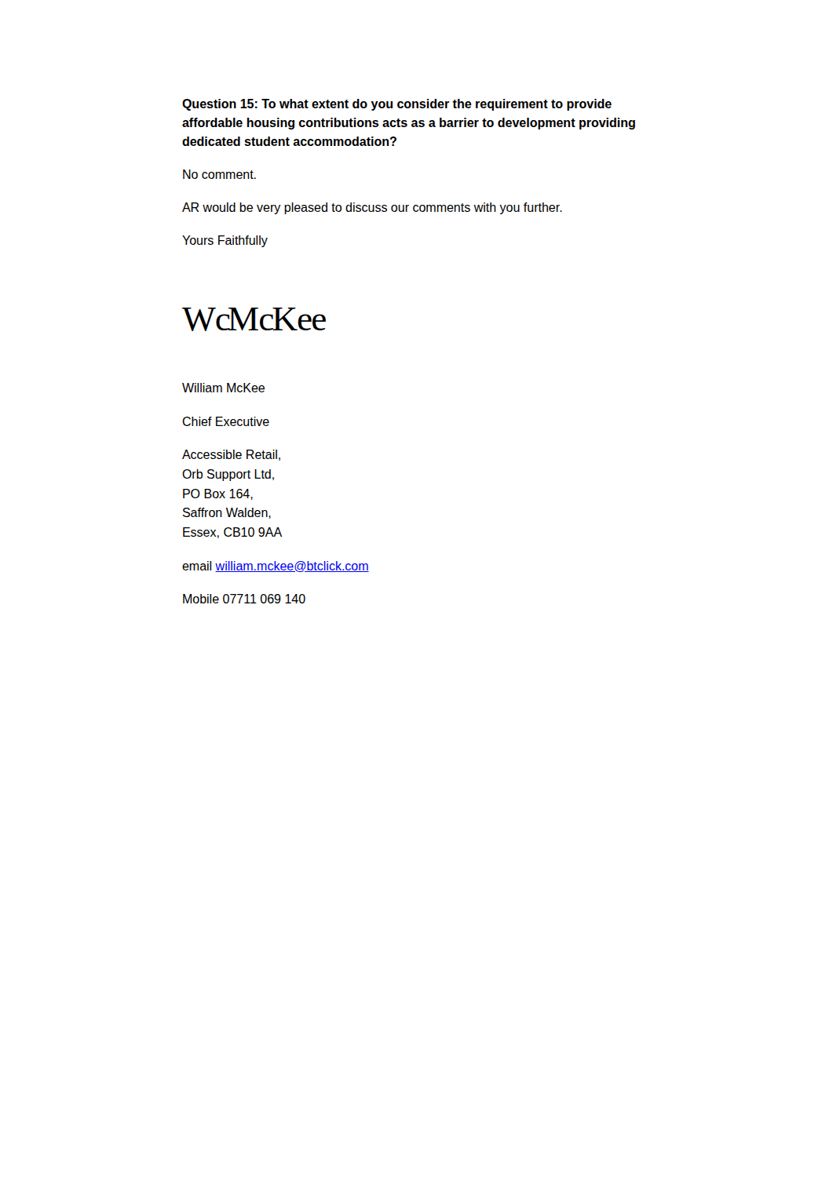Question 15: To what extent do you consider the requirement to provide affordable housing contributions acts as a barrier to development providing dedicated student accommodation?
No comment.
AR would be very pleased to discuss our comments with you further.
Yours Faithfully
Wc Mc Kee
William McKee
Chief Executive
Accessible Retail,
Orb Support Ltd,
PO Box 164,
Saffron Walden,
Essex, CB10 9AA
email william.mckee@btclick.com
Mobile 07711 069 140